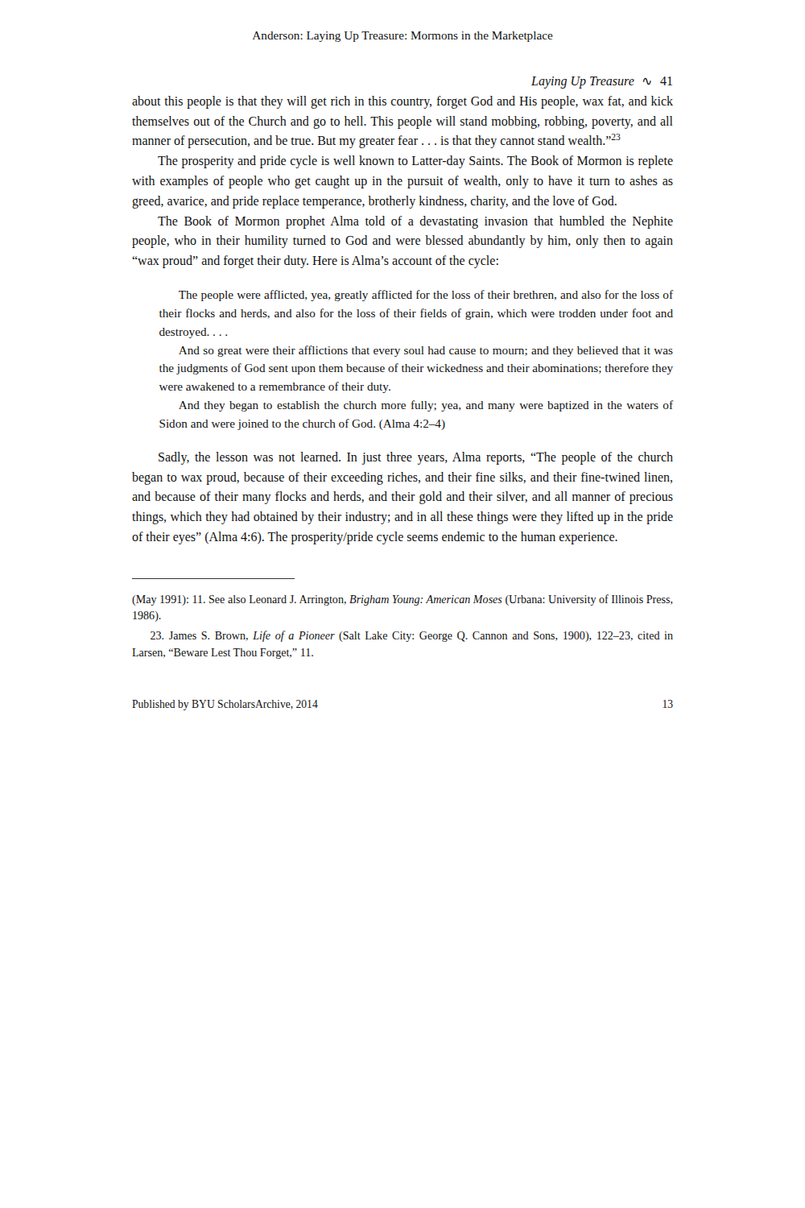Anderson: Laying Up Treasure: Mormons in the Marketplace
Laying Up Treasure ∿ 41
about this people is that they will get rich in this country, forget God and His people, wax fat, and kick themselves out of the Church and go to hell. This people will stand mobbing, robbing, poverty, and all manner of persecution, and be true. But my greater fear . . . is that they cannot stand wealth.”23
The prosperity and pride cycle is well known to Latter-day Saints. The Book of Mormon is replete with examples of people who get caught up in the pursuit of wealth, only to have it turn to ashes as greed, avarice, and pride replace temperance, brotherly kindness, charity, and the love of God.
The Book of Mormon prophet Alma told of a devastating invasion that humbled the Nephite people, who in their humility turned to God and were blessed abundantly by him, only then to again “wax proud” and forget their duty. Here is Alma’s account of the cycle:
The people were afflicted, yea, greatly afflicted for the loss of their brethren, and also for the loss of their flocks and herds, and also for the loss of their fields of grain, which were trodden under foot and destroyed. . . .
And so great were their afflictions that every soul had cause to mourn; and they believed that it was the judgments of God sent upon them because of their wickedness and their abominations; therefore they were awakened to a remembrance of their duty.
And they began to establish the church more fully; yea, and many were baptized in the waters of Sidon and were joined to the church of God. (Alma 4:2–4)
Sadly, the lesson was not learned. In just three years, Alma reports, “The people of the church began to wax proud, because of their exceeding riches, and their fine silks, and their fine-twined linen, and because of their many flocks and herds, and their gold and their silver, and all manner of precious things, which they had obtained by their industry; and in all these things were they lifted up in the pride of their eyes” (Alma 4:6). The prosperity/pride cycle seems endemic to the human experience.
(May 1991): 11. See also Leonard J. Arrington, Brigham Young: American Moses (Urbana: University of Illinois Press, 1986).
23. James S. Brown, Life of a Pioneer (Salt Lake City: George Q. Cannon and Sons, 1900), 122–23, cited in Larsen, “Beware Lest Thou Forget,” 11.
Published by BYU ScholarsArchive, 2014 13